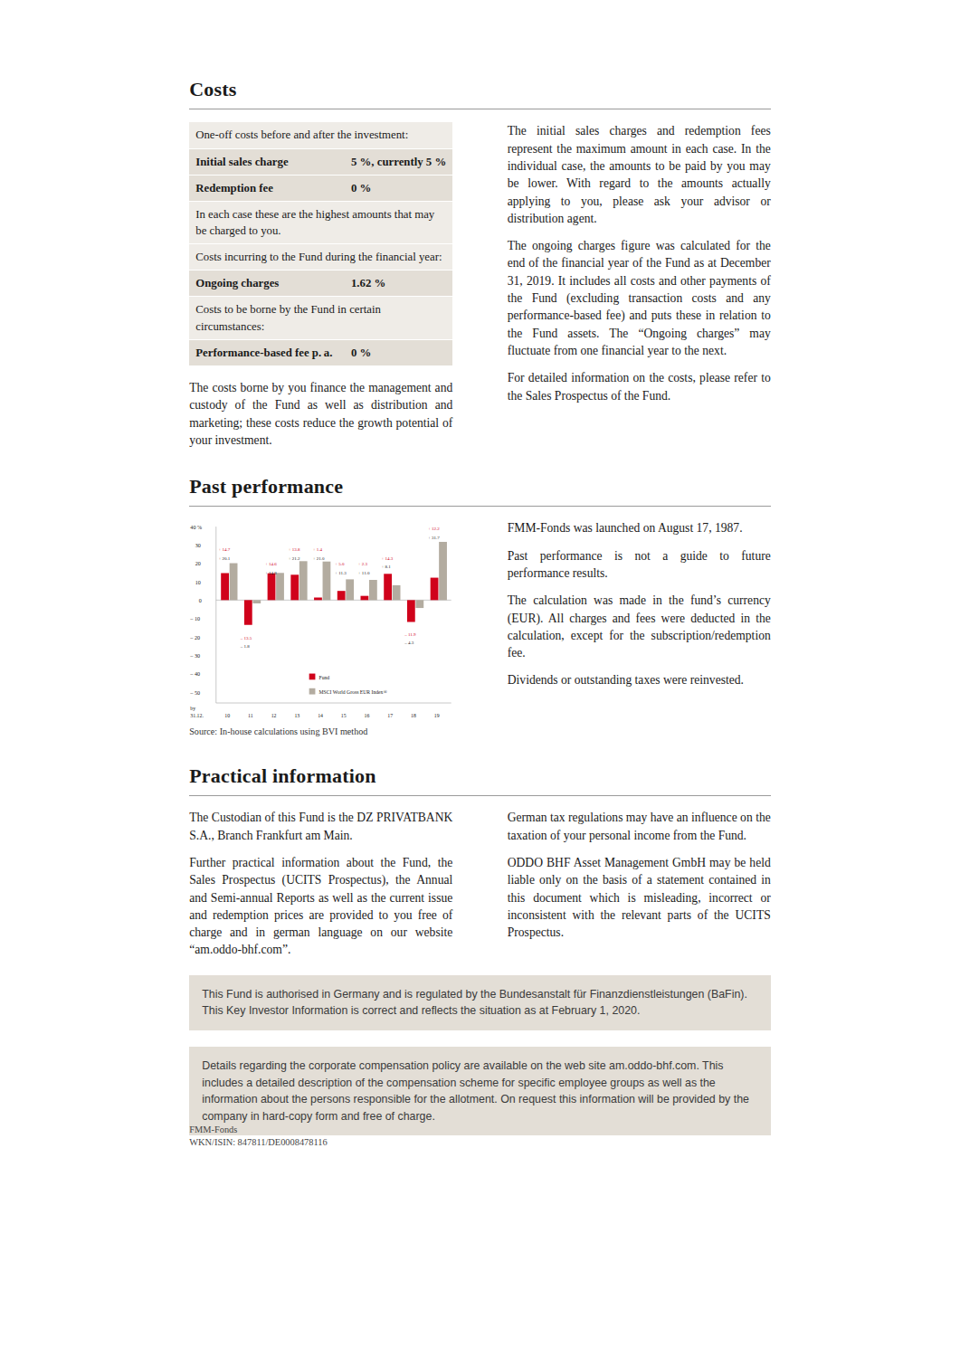Costs
| One-off costs before and after the investment: |
| Initial sales charge | 5 %, currently 5 % |
| Redemption fee | 0 % |
| In each case these are the highest amounts that may be charged to you. |
| Costs incurring to the Fund during the financial year: |
| Ongoing charges | 1.62 % |
| Costs to be borne by the Fund in certain circumstances: |
| Performance-based fee p. a. | 0 % |
The costs borne by you finance the management and custody of the Fund as well as distribution and marketing; these costs reduce the growth potential of your investment.
The initial sales charges and redemption fees represent the maximum amount in each case. In the individual case, the amounts to be paid by you may be lower. With regard to the amounts actually applying to you, please ask your advisor or distribution agent.
The ongoing charges figure was calculated for the end of the financial year of the Fund as at December 31, 2019. It includes all costs and other payments of the Fund (excluding transaction costs and any performance-based fee) and puts these in relation to the Fund assets. The “Ongoing charges” may fluctuate from one financial year to the next.
For detailed information on the costs, please refer to the Sales Prospectus of the Fund.
Past performance
40 % 30 20 10 0 – 10 – 20 – 30 – 40 – 50 + 14.7 + 20.1 – 13.5 – 1.8 + 14.6 + 14.8 + 13.8 + 21.2 + 1.4 + 21.0 + 5.0 + 11.3 + 2.3 + 11.0 + 14.3 + 8.1 – 11.9 – 4.3 + 12.2 + 31.7 Fund MSCI World Gross EUR Index® by 31.12. 10 11 12 13 14 15 16 17 18 19
Source: In-house calculations using BVI method
FMM-Fonds was launched on August 17, 1987.
Past performance is not a guide to future performance results.
The calculation was made in the fund’s currency (EUR). All charges and fees were deducted in the calculation, except for the subscription/redemption fee.
Dividends or outstanding taxes were reinvested.
Practical information
The Custodian of this Fund is the DZ PRIVATBANK S.A., Branch Frankfurt am Main.
Further practical information about the Fund, the Sales Prospectus (UCITS Prospectus), the Annual and Semi-annual Reports as well as the current issue and redemption prices are provided to you free of charge and in german language on our website “am.oddo-bhf.com”.
German tax regulations may have an influence on the taxation of your personal income from the Fund.
ODDO BHF Asset Management GmbH may be held liable only on the basis of a statement contained in this document which is misleading, incorrect or inconsistent with the relevant parts of the UCITS Prospectus.
This Fund is authorised in Germany and is regulated by the Bundesanstalt für Finanzdienstleistungen (BaFin). This Key Investor Information is correct and reflects the situation as at February 1, 2020.
Details regarding the corporate compensation policy are available on the web site am.oddo-bhf.com. This includes a detailed description of the compensation scheme for specific employee groups as well as the information about the persons responsible for the allotment. On request this information will be provided by the company in hard-copy form and free of charge.
FMM-Fonds
WKN/ISIN: 847811/DE0008478116